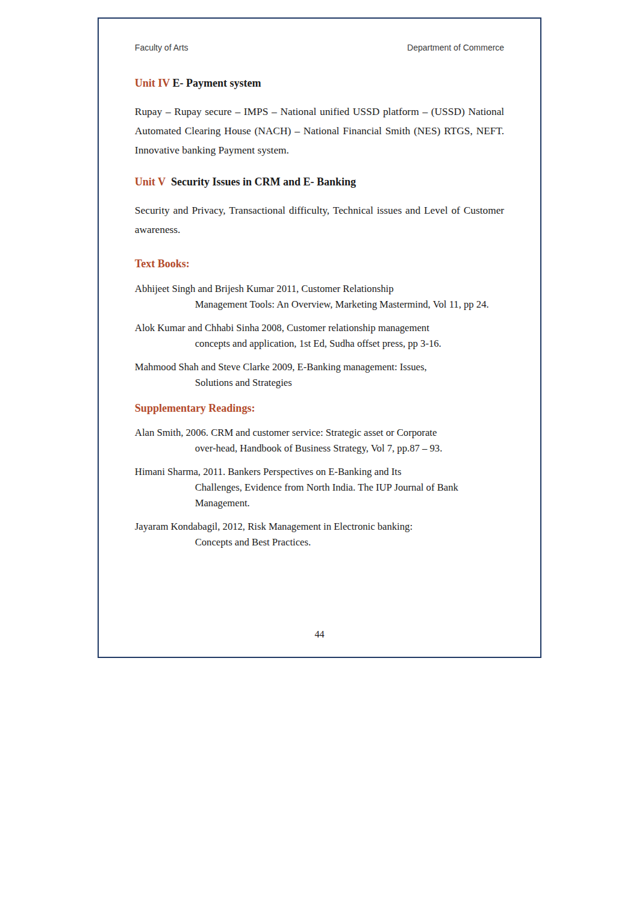Faculty of Arts Department of Commerce
Unit IV E- Payment system
Rupay – Rupay secure – IMPS – National unified USSD platform – (USSD) National Automated Clearing House (NACH) – National Financial Smith (NES) RTGS, NEFT. Innovative banking Payment system.
Unit V Security Issues in CRM and E- Banking
Security and Privacy, Transactional difficulty, Technical issues and Level of Customer awareness.
Text Books:
Abhijeet Singh and Brijesh Kumar 2011, Customer RelationshipManagement Tools: An Overview, Marketing Mastermind, Vol 11, pp 24.
Alok Kumar and Chhabi Sinha 2008, Customer relationship managementconcepts and application, 1st Ed, Sudha offset press, pp 3-16.
Mahmood Shah and Steve Clarke 2009, E-Banking management: Issues,Solutions and Strategies
Supplementary Readings:
Alan Smith, 2006. CRM and customer service: Strategic asset or Corporateover-head, Handbook of Business Strategy, Vol 7, pp.87 – 93.
Himani Sharma, 2011. Bankers Perspectives on E-Banking and ItsChallenges, Evidence from North India. The IUP Journal of Bank Management.
Jayaram Kondabagil, 2012, Risk Management in Electronic banking:Concepts and Best Practices.
44